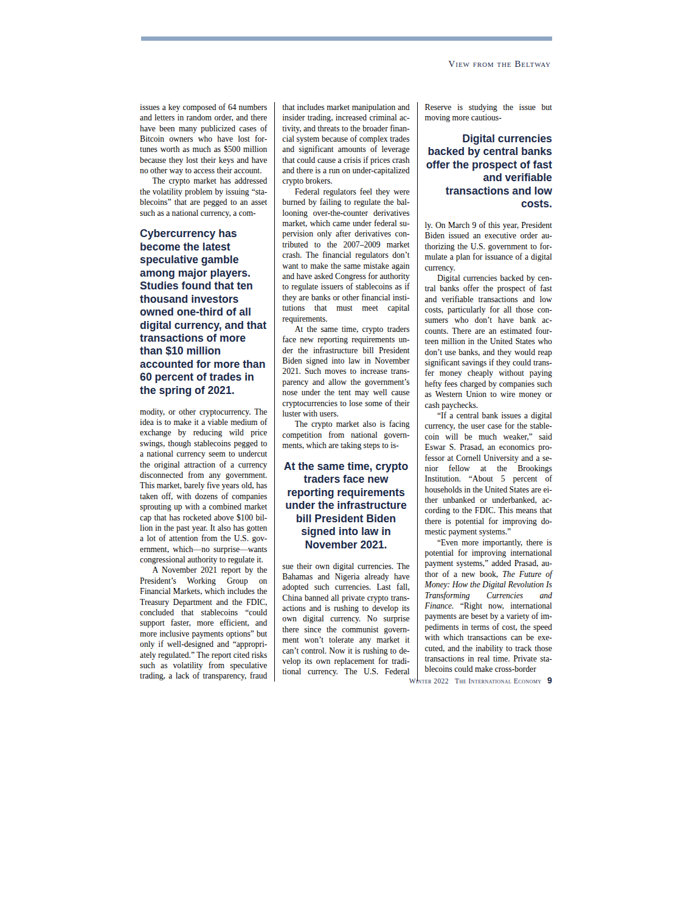View from the Beltway
issues a key composed of 64 numbers and letters in random order, and there have been many publicized cases of Bitcoin owners who have lost fortunes worth as much as $500 million because they lost their keys and have no other way to access their account.
The crypto market has addressed the volatility problem by issuing “stablecoins” that are pegged to an asset such as a national currency, a com-
Cybercurrency has become the latest speculative gamble among major players. Studies found that ten thousand investors owned one-third of all digital currency, and that transactions of more than $10 million accounted for more than 60 percent of trades in the spring of 2021.
modity, or other cryptocurrency. The idea is to make it a viable medium of exchange by reducing wild price swings, though stablecoins pegged to a national currency seem to undercut the original attraction of a currency disconnected from any government. This market, barely five years old, has taken off, with dozens of companies sprouting up with a combined market cap that has rocketed above $100 billion in the past year. It also has gotten a lot of attention from the U.S. government, which—no surprise—wants congressional authority to regulate it.
A November 2021 report by the President’s Working Group on Financial Markets, which includes the Treasury Department and the FDIC, concluded that stablecoins “could support faster, more efficient, and more inclusive payments options” but only if well-designed and “appropriately regulated.” The report cited risks such as volatility from speculative trading, a lack of transparency, fraud that includes market manipulation and insider trading, increased criminal activity, and threats to the broader financial system because of complex trades and significant amounts of leverage that could cause a crisis if prices crash and there is a run on under-capitalized crypto brokers.
Federal regulators feel they were burned by failing to regulate the ballooning over-the-counter derivatives market, which came under federal supervision only after derivatives contributed to the 2007–2009 market crash. The financial regulators don’t want to make the same mistake again and have asked Congress for authority to regulate issuers of stablecoins as if they are banks or other financial institutions that must meet capital requirements.
At the same time, crypto traders face new reporting requirements under the infrastructure bill President Biden signed into law in November 2021. Such moves to increase transparency and allow the government’s nose under the tent may well cause cryptocurrencies to lose some of their luster with users.
The crypto market also is facing competition from national governments, which are taking steps to is-
At the same time, crypto traders face new reporting requirements under the infrastructure bill President Biden signed into law in November 2021.
sue their own digital currencies. The Bahamas and Nigeria already have adopted such currencies. Last fall, China banned all private crypto transactions and is rushing to develop its own digital currency. No surprise there since the communist government won’t tolerate any market it can’t control. Now it is rushing to develop its own replacement for traditional currency. The U.S. Federal Reserve is studying the issue but moving more cautious-
Digital currencies backed by central banks offer the prospect of fast and verifiable transactions and low costs.
ly. On March 9 of this year, President Biden issued an executive order authorizing the U.S. government to formulate a plan for issuance of a digital currency.
Digital currencies backed by central banks offer the prospect of fast and verifiable transactions and low costs, particularly for all those consumers who don’t have bank accounts. There are an estimated fourteen million in the United States who don’t use banks, and they would reap significant savings if they could transfer money cheaply without paying hefty fees charged by companies such as Western Union to wire money or cash paychecks.
“If a central bank issues a digital currency, the user case for the stablecoin will be much weaker,” said Eswar S. Prasad, an economics professor at Cornell University and a senior fellow at the Brookings Institution. “About 5 percent of households in the United States are either unbanked or underbanked, according to the FDIC. This means that there is potential for improving domestic payment systems.”
“Even more importantly, there is potential for improving international payment systems,” added Prasad, author of a new book, The Future of Money: How the Digital Revolution Is Transforming Currencies and Finance. “Right now, international payments are beset by a variety of impediments in terms of cost, the speed with which transactions can be executed, and the inability to track those transactions in real time. Private stablecoins could make cross-border
Winter 2022 The International Economy9